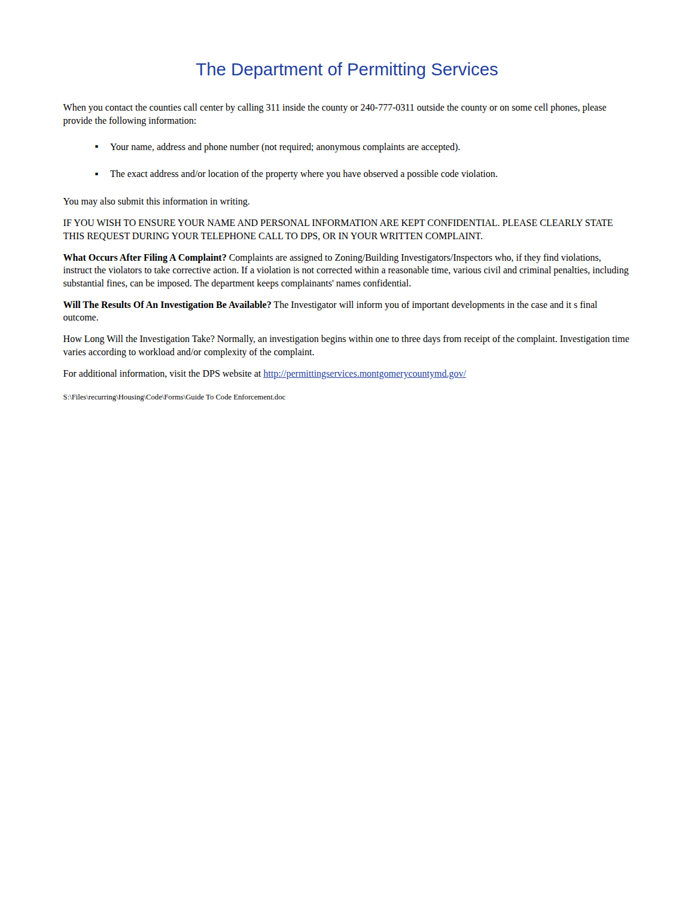The Department of Permitting Services
When you contact the counties call center by calling 311 inside the county or 240-777-0311 outside the county or on some cell phones, please provide the following information:
Your name, address and phone number (not required; anonymous complaints are accepted).
The exact address and/or location of the property where you have observed a possible code violation.
You may also submit this information in writing.
IF YOU WISH TO ENSURE YOUR NAME AND PERSONAL INFORMATION ARE KEPT CONFIDENTIAL. PLEASE CLEARLY STATE THIS REQUEST DURING YOUR TELEPHONE CALL TO DPS, OR IN YOUR WRITTEN COMPLAINT.
What Occurs After Filing A Complaint? Complaints are assigned to Zoning/Building Investigators/Inspectors who, if they find violations, instruct the violators to take corrective action. If a violation is not corrected within a reasonable time, various civil and criminal penalties, including substantial fines, can be imposed. The department keeps complainants' names confidential.
Will The Results Of An Investigation Be Available? The Investigator will inform you of important developments in the case and it s final outcome.
How Long Will the Investigation Take? Normally, an investigation begins within one to three days from receipt of the complaint. Investigation time varies according to workload and/or complexity of the complaint.
For additional information, visit the DPS website at http://permittingservices.montgomerycountymd.gov/
S:\Files\recurring\Housing\Code\Forms\Guide To Code Enforcement.doc